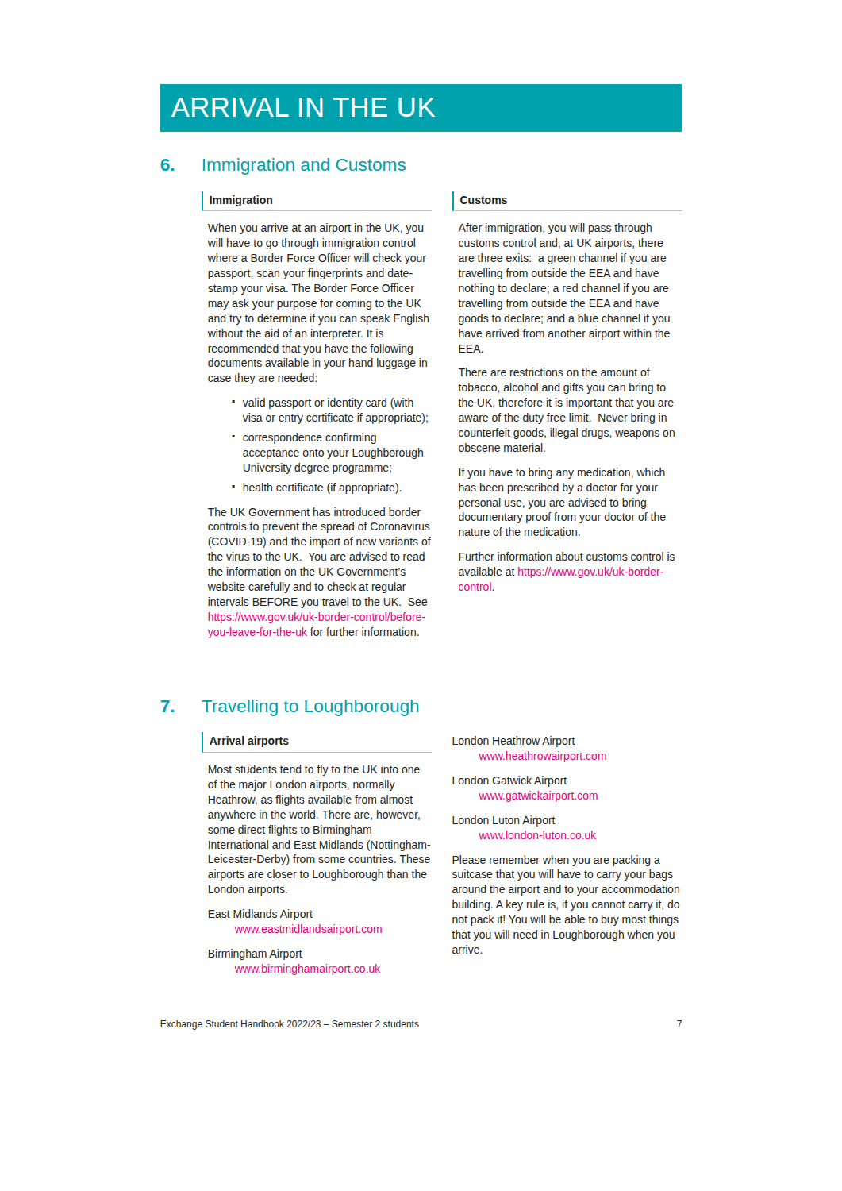ARRIVAL IN THE UK
6.
Immigration and Customs
Immigration
When you arrive at an airport in the UK, you will have to go through immigration control where a Border Force Officer will check your passport, scan your fingerprints and date-stamp your visa. The Border Force Officer may ask your purpose for coming to the UK and try to determine if you can speak English without the aid of an interpreter. It is recommended that you have the following documents available in your hand luggage in case they are needed:
valid passport or identity card (with visa or entry certificate if appropriate);
correspondence confirming acceptance onto your Loughborough University degree programme;
health certificate (if appropriate).
The UK Government has introduced border controls to prevent the spread of Coronavirus (COVID-19) and the import of new variants of the virus to the UK. You are advised to read the information on the UK Government’s website carefully and to check at regular intervals BEFORE you travel to the UK. See https://www.gov.uk/uk-border-control/before-you-leave-for-the-uk for further information.
Customs
After immigration, you will pass through customs control and, at UK airports, there are three exits: a green channel if you are travelling from outside the EEA and have nothing to declare; a red channel if you are travelling from outside the EEA and have goods to declare; and a blue channel if you have arrived from another airport within the EEA.
There are restrictions on the amount of tobacco, alcohol and gifts you can bring to the UK, therefore it is important that you are aware of the duty free limit. Never bring in counterfeit goods, illegal drugs, weapons on obscene material.
If you have to bring any medication, which has been prescribed by a doctor for your personal use, you are advised to bring documentary proof from your doctor of the nature of the medication.
Further information about customs control is available at https://www.gov.uk/uk-border-control.
7.
Travelling to Loughborough
Arrival airports
Most students tend to fly to the UK into one of the major London airports, normally Heathrow, as flights available from almost anywhere in the world. There are, however, some direct flights to Birmingham International and East Midlands (Nottingham-Leicester-Derby) from some countries. These airports are closer to Loughborough than the London airports.
East Midlands Airport
www.eastmidlandsairport.com
Birmingham Airport
www.birminghamairport.co.uk
London Heathrow Airport
www.heathrowairport.com
London Gatwick Airport
www.gatwickairport.com
London Luton Airport
www.london-luton.co.uk
Please remember when you are packing a suitcase that you will have to carry your bags around the airport and to your accommodation building. A key rule is, if you cannot carry it, do not pack it! You will be able to buy most things that you will need in Loughborough when you arrive.
Exchange Student Handbook 2022/23 – Semester 2 students
7